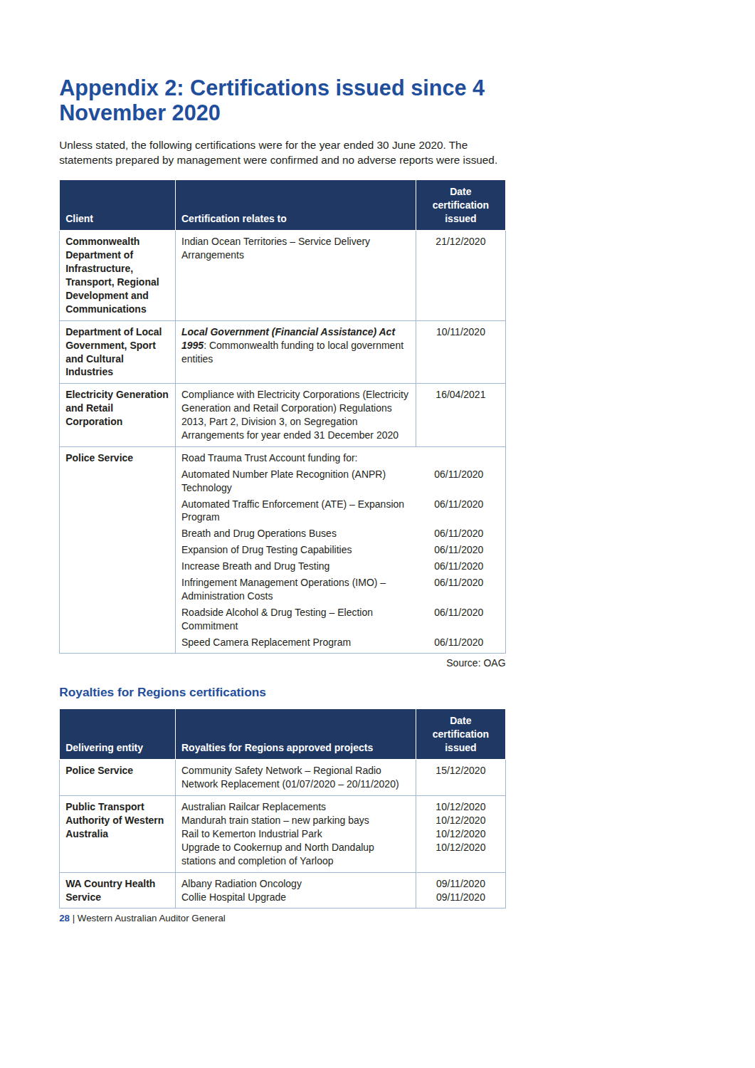Appendix 2: Certifications issued since 4 November 2020
Unless stated, the following certifications were for the year ended 30 June 2020. The statements prepared by management were confirmed and no adverse reports were issued.
| Client | Certification relates to | Date certification issued |
| --- | --- | --- |
| Commonwealth Department of Infrastructure, Transport, Regional Development and Communications | Indian Ocean Territories – Service Delivery Arrangements | 21/12/2020 |
| Department of Local Government, Sport and Cultural Industries | Local Government (Financial Assistance) Act 1995 : Commonwealth funding to local government entities | 10/11/2020 |
| Electricity Generation and Retail Corporation | Compliance with Electricity Corporations (Electricity Generation and Retail Corporation) Regulations 2013, Part 2, Division 3, on Segregation Arrangements for year ended 31 December 2020 | 16/04/2021 |
| Police Service | / Road Trauma Trust Account funding for: / / / Automated Number Plate Recognition (ANPR) Technology / 06/11/2020 / / Automated Traffic Enforcement (ATE) – Expansion Program / 06/11/2020 / / Breath and Drug Operations Buses / 06/11/2020 / / Expansion of Drug Testing Capabilities / 06/11/2020 / / Increase Breath and Drug Testing / 06/11/2020 / / Infringement Management Operations (IMO) – Administration Costs / 06/11/2020 / / Roadside Alcohol & Drug Testing – Election Commitment / 06/11/2020 / / Speed Camera Replacement Program / 06/11/2020 / |
Source: OAG
Royalties for Regions certifications
| Delivering entity | Royalties for Regions approved projects | Date certification issued |
| --- | --- | --- |
| Police Service | Community Safety Network – Regional Radio Network Replacement (01/07/2020 – 20/11/2020) | 15/12/2020 |
| Public Transport Authority of Western Australia | Australian Railcar Replacements Mandurah train station – new parking bays Rail to Kemerton Industrial Park Upgrade to Cookernup and North Dandalup stations and completion of Yarloop | 10/12/2020 10/12/2020 10/12/2020 10/12/2020 |
| WA Country Health Service | Albany Radiation Oncology Collie Hospital Upgrade | 09/11/2020 09/11/2020 |
28 | Western Australian Auditor General